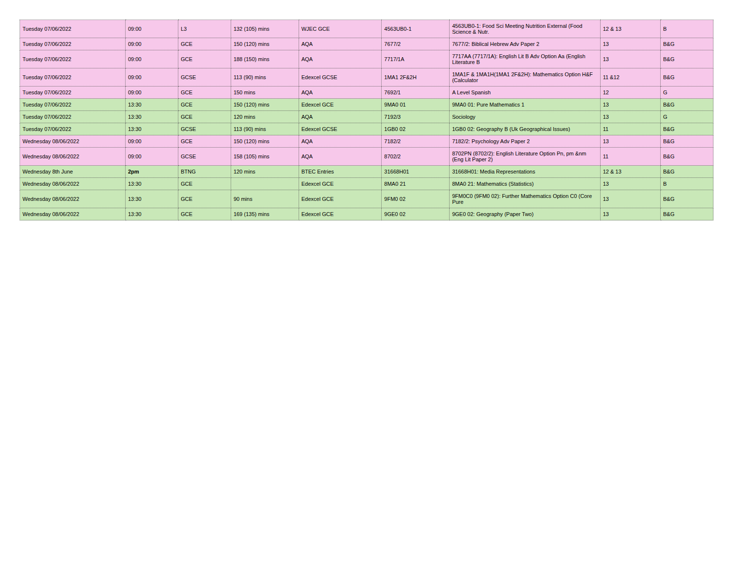| Tuesday 07/06/2022 | 09:00 | L3 | 132 (105) mins | WJEC GCE | 4563UB0-1 | 4563UB0-1: Food Sci Meeting Nutrition External (Food Science & Nutr. | 12 & 13 | B |
| Tuesday 07/06/2022 | 09:00 | GCE | 150 (120) mins | AQA | 7677/2 | 7677/2: Biblical Hebrew Adv Paper 2 | 13 | B&G |
| Tuesday 07/06/2022 | 09:00 | GCE | 188 (150) mins | AQA | 7717/1A | 7717AA (7717/1A): English Lit B Adv Option Aa (English Literature B | 13 | B&G |
| Tuesday 07/06/2022 | 09:00 | GCSE | 113 (90) mins | Edexcel GCSE | 1MA1 2F&2H | 1MA1F & 1MA1H(1MA1 2F&2H): Mathematics Option H&F (Calculator | 11 &12 | B&G |
| Tuesday 07/06/2022 | 09:00 | GCE | 150 mins | AQA | 7692/1 | A Level Spanish | 12 | G |
| Tuesday 07/06/2022 | 13:30 | GCE | 150 (120) mins | Edexcel GCE | 9MA0 01 | 9MA0 01: Pure Mathematics 1 | 13 | B&G |
| Tuesday 07/06/2022 | 13:30 | GCE | 120 mins | AQA | 7192/3 | Sociology | 13 | G |
| Tuesday 07/06/2022 | 13:30 | GCSE | 113 (90) mins | Edexcel GCSE | 1GB0 02 | 1GB0 02: Geography B (Uk Geographical Issues) | 11 | B&G |
| Wednesday 08/06/2022 | 09:00 | GCE | 150 (120) mins | AQA | 7182/2 | 7182/2: Psychology Adv Paper 2 | 13 | B&G |
| Wednesday 08/06/2022 | 09:00 | GCSE | 158 (105) mins | AQA | 8702/2 | 8702PN (8702/2): English Literature Option Pn, pm &nm (Eng Lit Paper 2) | 11 | B&G |
| Wednesday 8th June | 2pm | BTNG | 120 mins | BTEC Entries | 31668H01 | 31668H01: Media Representations | 12 & 13 | B&G |
| Wednesday 08/06/2022 | 13:30 | GCE | | Edexcel GCE | 8MA0 21 | 8MA0 21: Mathematics (Statistics) | 13 | B |
| Wednesday 08/06/2022 | 13:30 | GCE | 90 mins | Edexcel GCE | 9FM0 02 | 9FM0C0 (9FM0 02): Further Mathematics Option C0 (Core Pure | 13 | B&G |
| Wednesday 08/06/2022 | 13:30 | GCE | 169 (135) mins | Edexcel GCE | 9GE0 02 | 9GE0 02: Geography (Paper Two) | 13 | B&G |